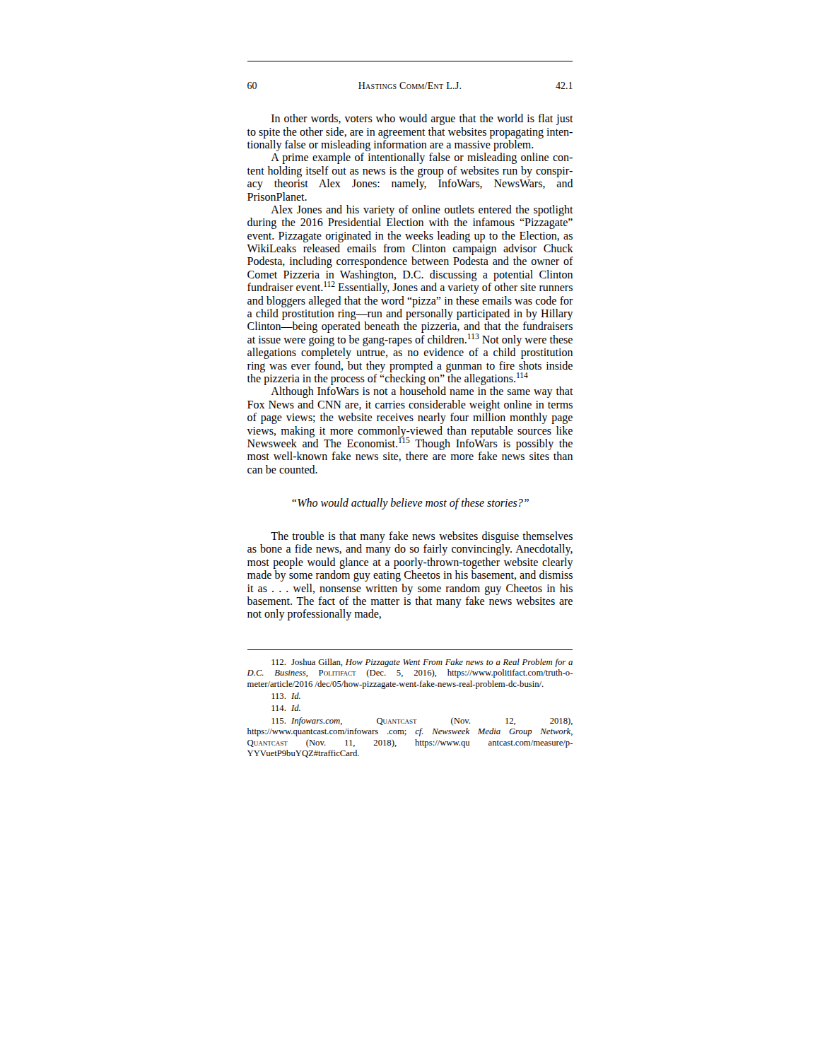60
Hastings Comm/Ent L.J.
42.1
In other words, voters who would argue that the world is flat just to spite the other side, are in agreement that websites propagating intentionally false or misleading information are a massive problem.
A prime example of intentionally false or misleading online content holding itself out as news is the group of websites run by conspiracy theorist Alex Jones: namely, InfoWars, NewsWars, and PrisonPlanet.
Alex Jones and his variety of online outlets entered the spotlight during the 2016 Presidential Election with the infamous “Pizzagate” event. Pizzagate originated in the weeks leading up to the Election, as WikiLeaks released emails from Clinton campaign advisor Chuck Podesta, including correspondence between Podesta and the owner of Comet Pizzeria in Washington, D.C. discussing a potential Clinton fundraiser event.112 Essentially, Jones and a variety of other site runners and bloggers alleged that the word “pizza” in these emails was code for a child prostitution ring—run and personally participated in by Hillary Clinton—being operated beneath the pizzeria, and that the fundraisers at issue were going to be gang-rapes of children.113 Not only were these allegations completely untrue, as no evidence of a child prostitution ring was ever found, but they prompted a gunman to fire shots inside the pizzeria in the process of “checking on” the allegations.114
Although InfoWars is not a household name in the same way that Fox News and CNN are, it carries considerable weight online in terms of page views; the website receives nearly four million monthly page views, making it more commonly-viewed than reputable sources like Newsweek and The Economist.115 Though InfoWars is possibly the most well-known fake news site, there are more fake news sites than can be counted.
“Who would actually believe most of these stories?”
The trouble is that many fake news websites disguise themselves as bone a fide news, and many do so fairly convincingly. Anecdotally, most people would glance at a poorly-thrown-together website clearly made by some random guy eating Cheetos in his basement, and dismiss it as . . . well, nonsense written by some random guy Cheetos in his basement. The fact of the matter is that many fake news websites are not only professionally made,
112. Joshua Gillan, How Pizzagate Went From Fake news to a Real Problem for a D.C. Business, Politifact (Dec. 5, 2016), https://www.politifact.com/truth-o-meter/article/2016 /dec/05/how-pizzagate-went-fake-news-real-problem-dc-busin/.
113. Id.
114. Id.
115. Infowars.com, Quantcast (Nov. 12, 2018), https://www.quantcast.com/infowars .com; cf. Newsweek Media Group Network, Quantcast (Nov. 11, 2018), https://www.qu antcast.com/measure/p-YYVuetP9buYQZ#trafficCard.